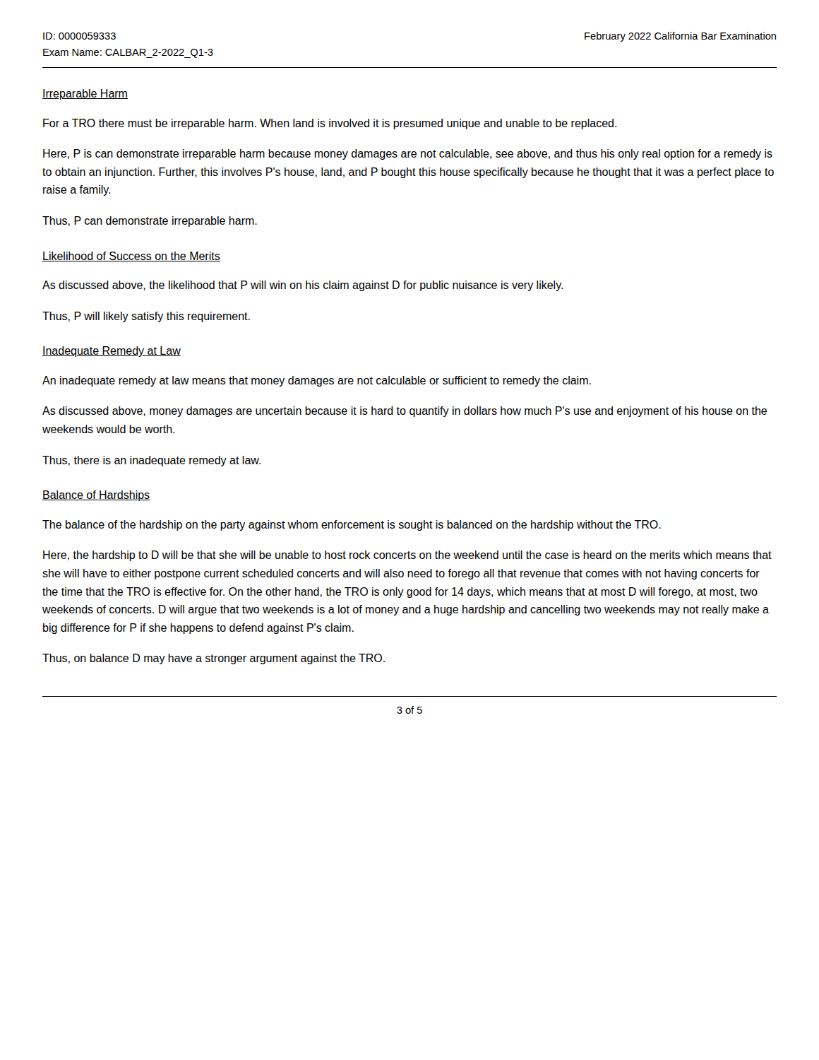ID: 0000059333
Exam Name: CALBAR_2-2022_Q1-3
February 2022 California Bar Examination
Irreparable Harm
For a TRO there must be irreparable harm. When land is involved it is presumed unique and unable to be replaced.
Here, P is can demonstrate irreparable harm because money damages are not calculable, see above, and thus his only real option for a remedy is to obtain an injunction. Further, this involves P's house, land, and P bought this house specifically because he thought that it was a perfect place to raise a family.
Thus, P can demonstrate irreparable harm.
Likelihood of Success on the Merits
As discussed above, the likelihood that P will win on his claim against D for public nuisance is very likely.
Thus, P will likely satisfy this requirement.
Inadequate Remedy at Law
An inadequate remedy at law means that money damages are not calculable or sufficient to remedy the claim.
As discussed above, money damages are uncertain because it is hard to quantify in dollars how much P's use and enjoyment of his house on the weekends would be worth.
Thus, there is an inadequate remedy at law.
Balance of Hardships
The balance of the hardship on the party against whom enforcement is sought is balanced on the hardship without the TRO.
Here, the hardship to D will be that she will be unable to host rock concerts on the weekend until the case is heard on the merits which means that she will have to either postpone current scheduled concerts and will also need to forego all that revenue that comes with not having concerts for the time that the TRO is effective for. On the other hand, the TRO is only good for 14 days, which means that at most D will forego, at most, two weekends of concerts. D will argue that two weekends is a lot of money and a huge hardship and cancelling two weekends may not really make a big difference for P if she happens to defend against P's claim.
Thus, on balance D may have a stronger argument against the TRO.
3 of 5